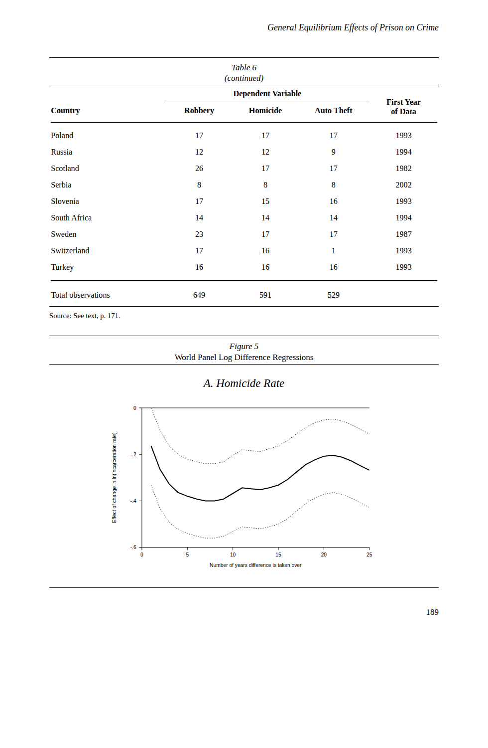General Equilibrium Effects of Prison on Crime
Table 6 (continued)
| | Dependent Variable | First Year of Data |
| --- | --- | --- |
| Country | Robbery | Homicide | Auto Theft |
| Poland | 17 | 17 | 17 | 1993 |
| Russia | 12 | 12 | 9 | 1994 |
| Scotland | 26 | 17 | 17 | 1982 |
| Serbia | 8 | 8 | 8 | 2002 |
| Slovenia | 17 | 15 | 16 | 1993 |
| South Africa | 14 | 14 | 14 | 1994 |
| Sweden | 23 | 17 | 17 | 1987 |
| Switzerland | 17 | 16 | 1 | 1993 |
| Turkey | 16 | 16 | 16 | 1993 |
| Total observations | 649 | 591 | 529 | |
Source: See text, p. 171.
Figure 5 World Panel Log Difference Regressions
A. Homicide Rate
0 -.2 -.4 -.6 0 5 10 15 20 25 Number of years difference is taken over Effect of change in ln(incarceration rate)
189